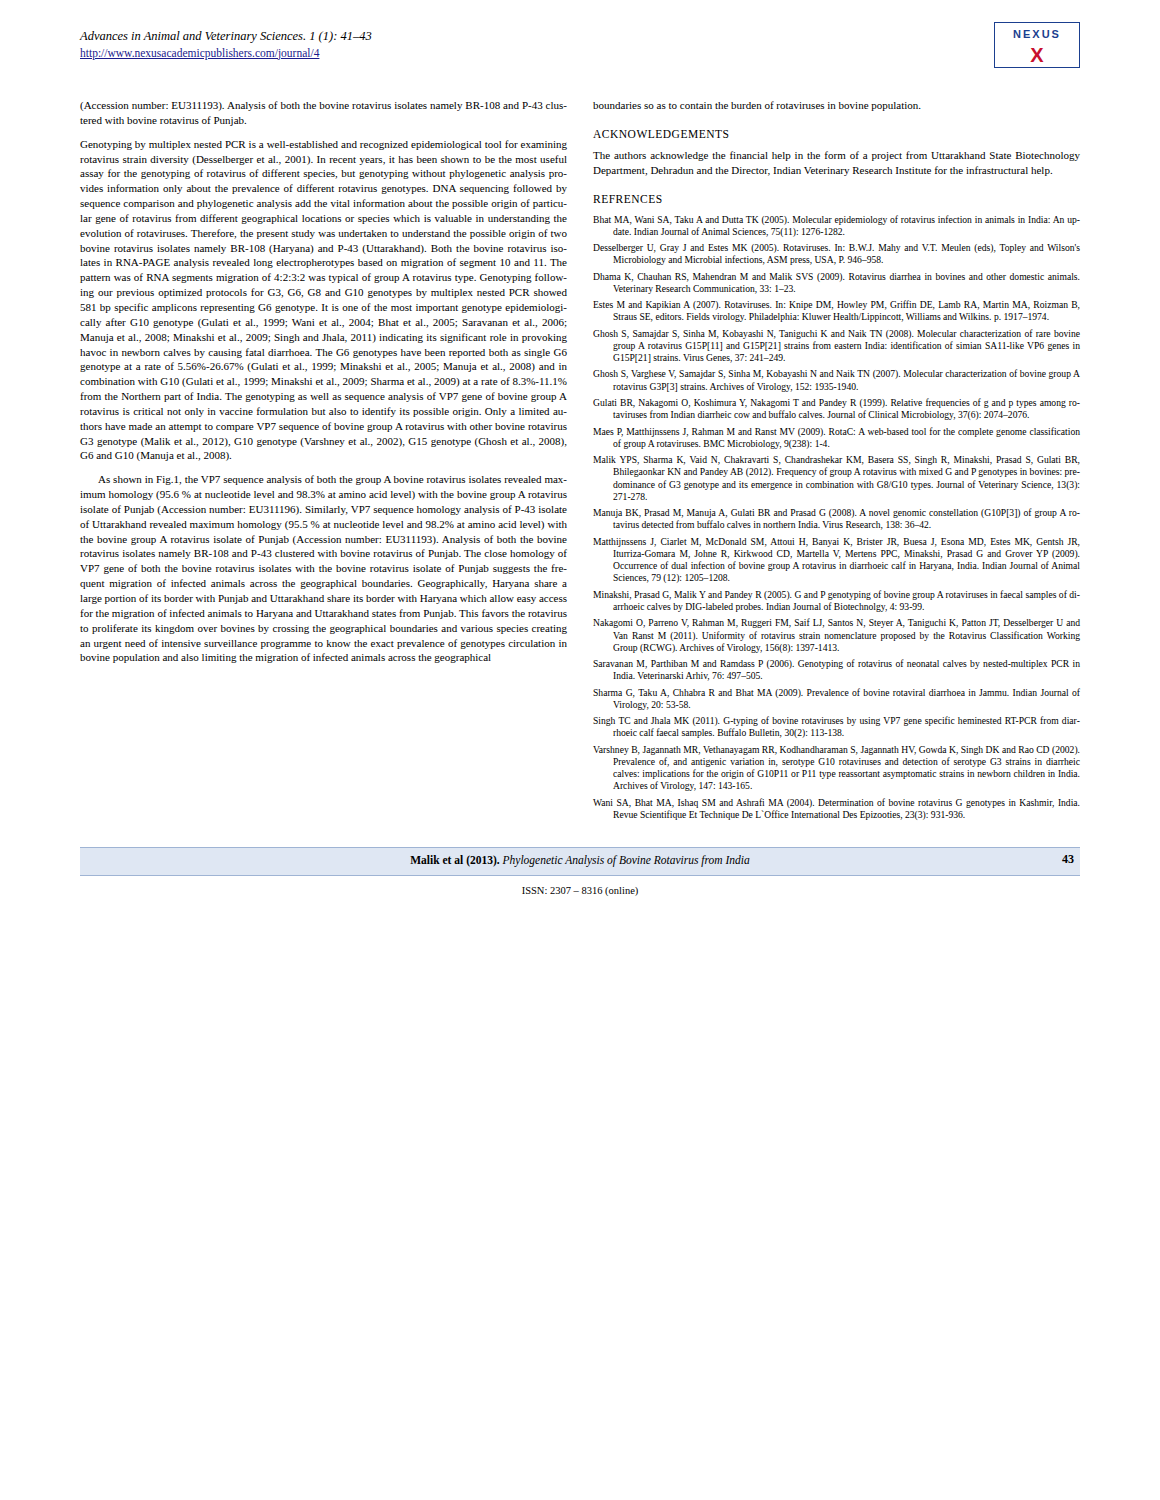Advances in Animal and Veterinary Sciences. 1 (1): 41–43
http://www.nexusacademicpublishers.com/journal/4
NEXUS
X
(Accession number: EU311193). Analysis of both the bovine rotavirus isolates namely BR-108 and P-43 clustered with bovine rotavirus of Punjab.
Genotyping by multiplex nested PCR is a well-established and recognized epidemiological tool for examining rotavirus strain diversity (Desselberger et al., 2001). In recent years, it has been shown to be the most useful assay for the genotyping of rotavirus of different species, but genotyping without phylogenetic analysis provides information only about the prevalence of different rotavirus genotypes. DNA sequencing followed by sequence comparison and phylogenetic analysis add the vital information about the possible origin of particular gene of rotavirus from different geographical locations or species which is valuable in understanding the evolution of rotaviruses. Therefore, the present study was undertaken to understand the possible origin of two bovine rotavirus isolates namely BR-108 (Haryana) and P-43 (Uttarakhand). Both the bovine rotavirus isolates in RNA-PAGE analysis revealed long electropherotypes based on migration of segment 10 and 11. The pattern was of RNA segments migration of 4:2:3:2 was typical of group A rotavirus type. Genotyping following our previous optimized protocols for G3, G6, G8 and G10 genotypes by multiplex nested PCR showed 581 bp specific amplicons representing G6 genotype. It is one of the most important genotype epidemiologically after G10 genotype (Gulati et al., 1999; Wani et al., 2004; Bhat et al., 2005; Saravanan et al., 2006; Manuja et al., 2008; Minakshi et al., 2009; Singh and Jhala, 2011) indicating its significant role in provoking havoc in newborn calves by causing fatal diarrhoea. The G6 genotypes have been reported both as single G6 genotype at a rate of 5.56%-26.67% (Gulati et al., 1999; Minakshi et al., 2005; Manuja et al., 2008) and in combination with G10 (Gulati et al., 1999; Minakshi et al., 2009; Sharma et al., 2009) at a rate of 8.3%-11.1% from the Northern part of India. The genotyping as well as sequence analysis of VP7 gene of bovine group A rotavirus is critical not only in vaccine formulation but also to identify its possible origin. Only a limited authors have made an attempt to compare VP7 sequence of bovine group A rotavirus with other bovine rotavirus G3 genotype (Malik et al., 2012), G10 genotype (Varshney et al., 2002), G15 genotype (Ghosh et al., 2008), G6 and G10 (Manuja et al., 2008).
As shown in Fig.1, the VP7 sequence analysis of both the group A bovine rotavirus isolates revealed maximum homology (95.6 % at nucleotide level and 98.3% at amino acid level) with the bovine group A rotavirus isolate of Punjab (Accession number: EU311196). Similarly, VP7 sequence homology analysis of P-43 isolate of Uttarakhand revealed maximum homology (95.5 % at nucleotide level and 98.2% at amino acid level) with the bovine group A rotavirus isolate of Punjab (Accession number: EU311193). Analysis of both the bovine rotavirus isolates namely BR-108 and P-43 clustered with bovine rotavirus of Punjab. The close homology of VP7 gene of both the bovine rotavirus isolates with the bovine rotavirus isolate of Punjab suggests the frequent migration of infected animals across the geographical boundaries. Geographically, Haryana share a large portion of its border with Punjab and Uttarakhand share its border with Haryana which allow easy access for the migration of infected animals to Haryana and Uttarakhand states from Punjab. This favors the rotavirus to proliferate its kingdom over bovines by crossing the geographical boundaries and various species creating an urgent need of intensive surveillance programme to know the exact prevalence of genotypes circulation in bovine population and also limiting the migration of infected animals across the geographical
boundaries so as to contain the burden of rotaviruses in bovine population.
Acknowledgements
The authors acknowledge the financial help in the form of a project from Uttarakhand State Biotechnology Department, Dehradun and the Director, Indian Veterinary Research Institute for the infrastructural help.
Refrences
Bhat MA, Wani SA, Taku A and Dutta TK (2005). Molecular epidemiology of rotavirus infection in animals in India: An update. Indian Journal of Animal Sciences, 75(11): 1276-1282.
Desselberger U, Gray J and Estes MK (2005). Rotaviruses. In: B.W.J. Mahy and V.T. Meulen (eds), Topley and Wilson's Microbiology and Microbial infections, ASM press, USA, P. 946–958.
Dhama K, Chauhan RS, Mahendran M and Malik SVS (2009). Rotavirus diarrhea in bovines and other domestic animals. Veterinary Research Communication, 33: 1–23.
Estes M and Kapikian A (2007). Rotaviruses. In: Knipe DM, Howley PM, Griffin DE, Lamb RA, Martin MA, Roizman B, Straus SE, editors. Fields virology. Philadelphia: Kluwer Health/Lippincott, Williams and Wilkins. p. 1917–1974.
Ghosh S, Samajdar S, Sinha M, Kobayashi N, Taniguchi K and Naik TN (2008). Molecular characterization of rare bovine group A rotavirus G15P[11] and G15P[21] strains from eastern India: identification of simian SA11-like VP6 genes in G15P[21] strains. Virus Genes, 37: 241–249.
Ghosh S, Varghese V, Samajdar S, Sinha M, Kobayashi N and Naik TN (2007). Molecular characterization of bovine group A rotavirus G3P[3] strains. Archives of Virology, 152: 1935-1940.
Gulati BR, Nakagomi O, Koshimura Y, Nakagomi T and Pandey R (1999). Relative frequencies of g and p types among rotaviruses from Indian diarrheic cow and buffalo calves. Journal of Clinical Microbiology, 37(6): 2074–2076.
Maes P, Matthijnssens J, Rahman M and Ranst MV (2009). RotaC: A web-based tool for the complete genome classification of group A rotaviruses. BMC Microbiology, 9(238): 1-4.
Malik YPS, Sharma K, Vaid N, Chakravarti S, Chandrashekar KM, Basera SS, Singh R, Minakshi, Prasad S, Gulati BR, Bhilegaonkar KN and Pandey AB (2012). Frequency of group A rotavirus with mixed G and P genotypes in bovines: predominance of G3 genotype and its emergence in combination with G8/G10 types. Journal of Veterinary Science, 13(3): 271-278.
Manuja BK, Prasad M, Manuja A, Gulati BR and Prasad G (2008). A novel genomic constellation (G10P[3]) of group A rotavirus detected from buffalo calves in northern India. Virus Research, 138: 36–42.
Matthijnssens J, Ciarlet M, McDonald SM, Attoui H, Banyai K, Brister JR, Buesa J, Esona MD, Estes MK, Gentsh JR, Iturriza-Gomara M, Johne R, Kirkwood CD, Martella V, Mertens PPC, Minakshi, Prasad G and Grover YP (2009). Occurrence of dual infection of bovine group A rotavirus in diarrhoeic calf in Haryana, India. Indian Journal of Animal Sciences, 79 (12): 1205–1208.
Minakshi, Prasad G, Malik Y and Pandey R (2005). G and P genotyping of bovine group A rotaviruses in faecal samples of diarrhoeic calves by DIG-labeled probes. Indian Journal of Biotechnolgy, 4: 93-99.
Nakagomi O, Parreno V, Rahman M, Ruggeri FM, Saif LJ, Santos N, Steyer A, Taniguchi K, Patton JT, Desselberger U and Van Ranst M (2011). Uniformity of rotavirus strain nomenclature proposed by the Rotavirus Classification Working Group (RCWG). Archives of Virology, 156(8): 1397-1413.
Saravanan M, Parthiban M and Ramdass P (2006). Genotyping of rotavirus of neonatal calves by nested-multiplex PCR in India. Veterinarski Arhiv, 76: 497–505.
Sharma G, Taku A, Chhabra R and Bhat MA (2009). Prevalence of bovine rotaviral diarrhoea in Jammu. Indian Journal of Virology, 20: 53-58.
Singh TC and Jhala MK (2011). G-typing of bovine rotaviruses by using VP7 gene specific heminested RT-PCR from diarrhoeic calf faecal samples. Buffalo Bulletin, 30(2): 113-138.
Varshney B, Jagannath MR, Vethanayagam RR, Kodhandharaman S, Jagannath HV, Gowda K, Singh DK and Rao CD (2002). Prevalence of, and antigenic variation in, serotype G10 rotaviruses and detection of serotype G3 strains in diarrheic calves: implications for the origin of G10P11 or P11 type reassortant asymptomatic strains in newborn children in India. Archives of Virology, 147: 143-165.
Wani SA, Bhat MA, Ishaq SM and Ashrafi MA (2004). Determination of bovine rotavirus G genotypes in Kashmir, India. Revue Scientifique Et Technique De L`Office International Des Epizooties, 23(3): 931-936.
Malik et al (2013). Phylogenetic Analysis of Bovine Rotavirus from India 43
ISSN: 2307 – 8316 (online)